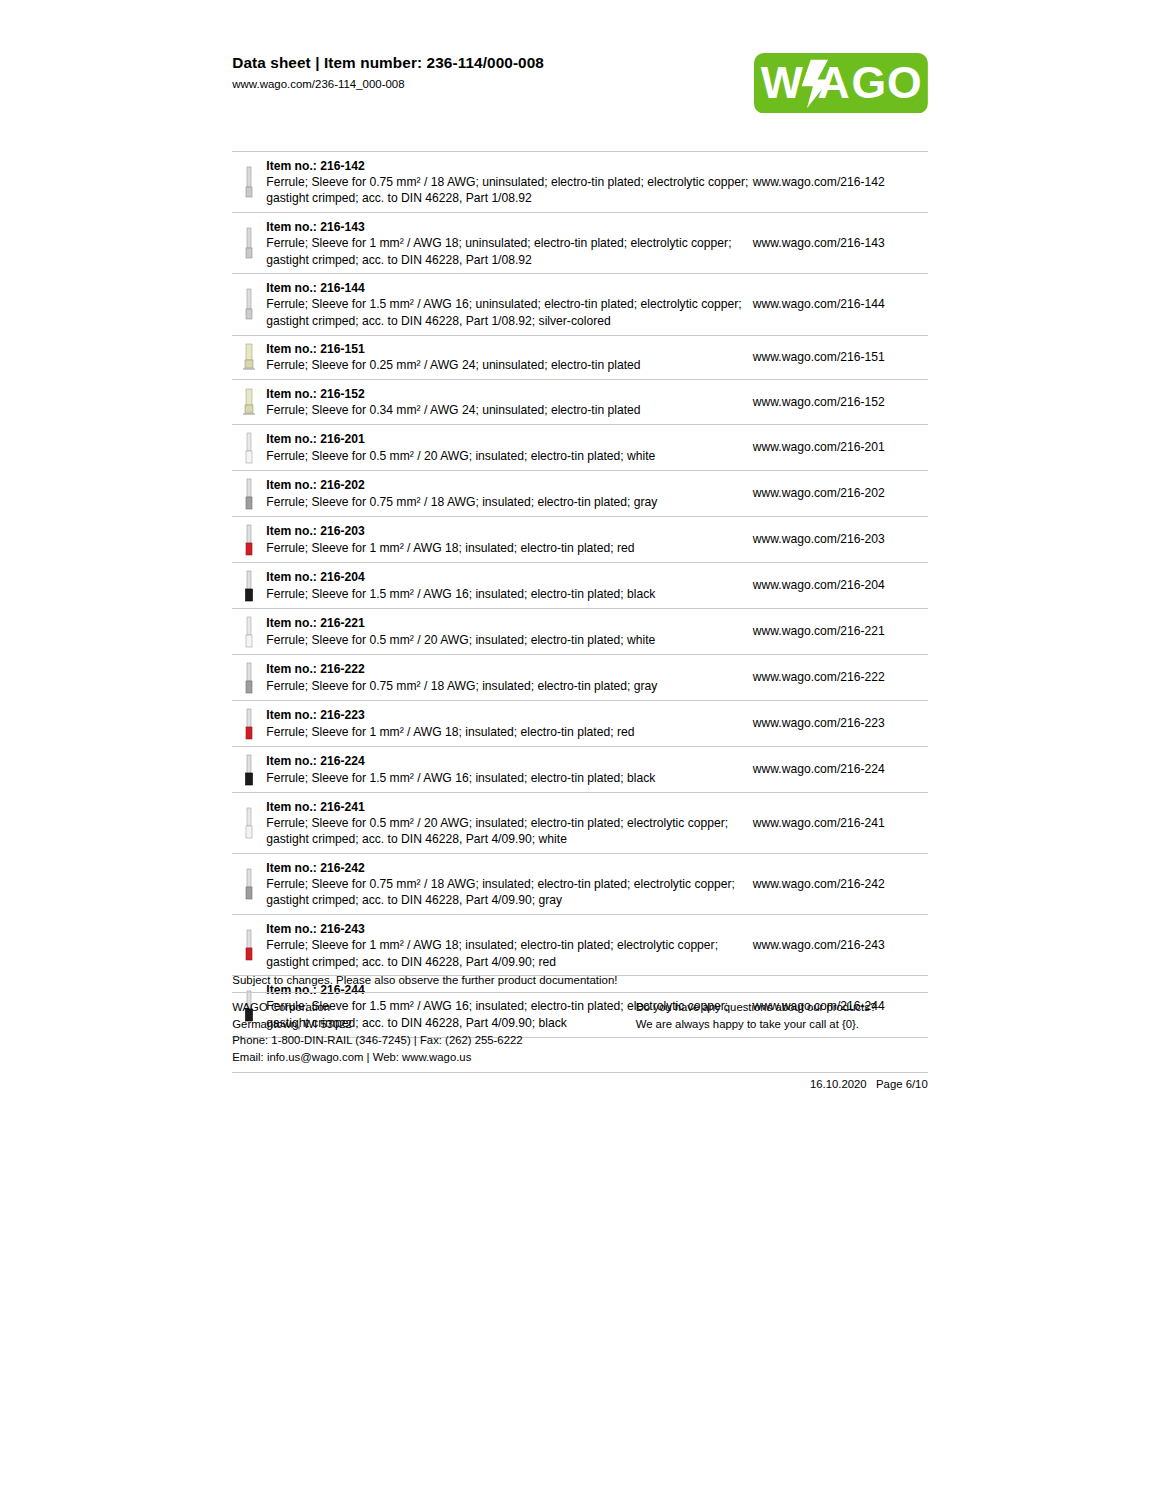Data sheet | Item number: 236-114/000-008
www.wago.com/236-114_000-008
WAGO W A G O
| | Item no.: 216-142 Ferrule; Sleeve for 0.75 mm² / 18 AWG; uninsulated; electro-tin plated; electrolytic copper; gastight crimped; acc. to DIN 46228, Part 1/08.92 | www.wago.com/216-142 |
| | Item no.: 216-143 Ferrule; Sleeve for 1 mm² / AWG 18; uninsulated; electro-tin plated; electrolytic copper; gastight crimped; acc. to DIN 46228, Part 1/08.92 | www.wago.com/216-143 |
| | Item no.: 216-144 Ferrule; Sleeve for 1.5 mm² / AWG 16; uninsulated; electro-tin plated; electrolytic copper; gastight crimped; acc. to DIN 46228, Part 1/08.92; silver-colored | www.wago.com/216-144 |
| | Item no.: 216-151 Ferrule; Sleeve for 0.25 mm² / AWG 24; uninsulated; electro-tin plated | www.wago.com/216-151 |
| | Item no.: 216-152 Ferrule; Sleeve for 0.34 mm² / AWG 24; uninsulated; electro-tin plated | www.wago.com/216-152 |
| | Item no.: 216-201 Ferrule; Sleeve for 0.5 mm² / 20 AWG; insulated; electro-tin plated; white | www.wago.com/216-201 |
| | Item no.: 216-202 Ferrule; Sleeve for 0.75 mm² / 18 AWG; insulated; electro-tin plated; gray | www.wago.com/216-202 |
| | Item no.: 216-203 Ferrule; Sleeve for 1 mm² / AWG 18; insulated; electro-tin plated; red | www.wago.com/216-203 |
| | Item no.: 216-204 Ferrule; Sleeve for 1.5 mm² / AWG 16; insulated; electro-tin plated; black | www.wago.com/216-204 |
| | Item no.: 216-221 Ferrule; Sleeve for 0.5 mm² / 20 AWG; insulated; electro-tin plated; white | www.wago.com/216-221 |
| | Item no.: 216-222 Ferrule; Sleeve for 0.75 mm² / 18 AWG; insulated; electro-tin plated; gray | www.wago.com/216-222 |
| | Item no.: 216-223 Ferrule; Sleeve for 1 mm² / AWG 18; insulated; electro-tin plated; red | www.wago.com/216-223 |
| | Item no.: 216-224 Ferrule; Sleeve for 1.5 mm² / AWG 16; insulated; electro-tin plated; black | www.wago.com/216-224 |
| | Item no.: 216-241 Ferrule; Sleeve for 0.5 mm² / 20 AWG; insulated; electro-tin plated; electrolytic copper; gastight crimped; acc. to DIN 46228, Part 4/09.90; white | www.wago.com/216-241 |
| | Item no.: 216-242 Ferrule; Sleeve for 0.75 mm² / 18 AWG; insulated; electro-tin plated; electrolytic copper; gastight crimped; acc. to DIN 46228, Part 4/09.90; gray | www.wago.com/216-242 |
| | Item no.: 216-243 Ferrule; Sleeve for 1 mm² / AWG 18; insulated; electro-tin plated; electrolytic copper; gastight crimped; acc. to DIN 46228, Part 4/09.90; red | www.wago.com/216-243 |
| | Item no.: 216-244 Ferrule; Sleeve for 1.5 mm² / AWG 16; insulated; electro-tin plated; electrolytic copper; gastight crimped; acc. to DIN 46228, Part 4/09.90; black | www.wago.com/216-244 |
Subject to changes. Please also observe the further product documentation!
WAGO Corporation
Germantown, WI 53022
Phone: 1-800-DIN-RAIL (346-7245) | Fax: (262) 255-6222
Email: info.us@wago.com | Web: www.wago.us
Do you have any questions about our products?
We are always happy to take your call at {0}.
16.10.2020 Page 6/10